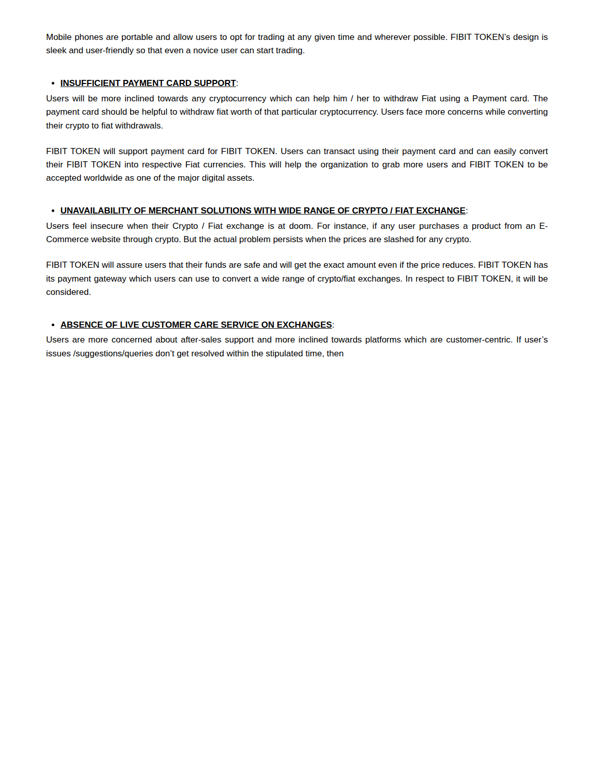Mobile phones are portable and allow users to opt for trading at any given time and wherever possible. FIBIT TOKEN’s design is sleek and user-friendly so that even a novice user can start trading.
INSUFFICIENT PAYMENT CARD SUPPORT:
Users will be more inclined towards any cryptocurrency which can help him / her to withdraw Fiat using a Payment card. The payment card should be helpful to withdraw fiat worth of that particular cryptocurrency. Users face more concerns while converting their crypto to fiat withdrawals.
FIBIT TOKEN will support payment card for FIBIT TOKEN. Users can transact using their payment card and can easily convert their FIBIT TOKEN into respective Fiat currencies. This will help the organization to grab more users and FIBIT TOKEN to be accepted worldwide as one of the major digital assets.
UNAVAILABILITY OF MERCHANT SOLUTIONS WITH WIDE RANGE OF CRYPTO / FIAT EXCHANGE:
Users feel insecure when their Crypto / Fiat exchange is at doom. For instance, if any user purchases a product from an E-Commerce website through crypto. But the actual problem persists when the prices are slashed for any crypto.
FIBIT TOKEN will assure users that their funds are safe and will get the exact amount even if the price reduces. FIBIT TOKEN has its payment gateway which users can use to convert a wide range of crypto/fiat exchanges. In respect to FIBIT TOKEN, it will be considered.
ABSENCE OF LIVE CUSTOMER CARE SERVICE ON EXCHANGES:
Users are more concerned about after-sales support and more inclined towards platforms which are customer-centric. If user’s issues /suggestions/queries don’t get resolved within the stipulated time, then